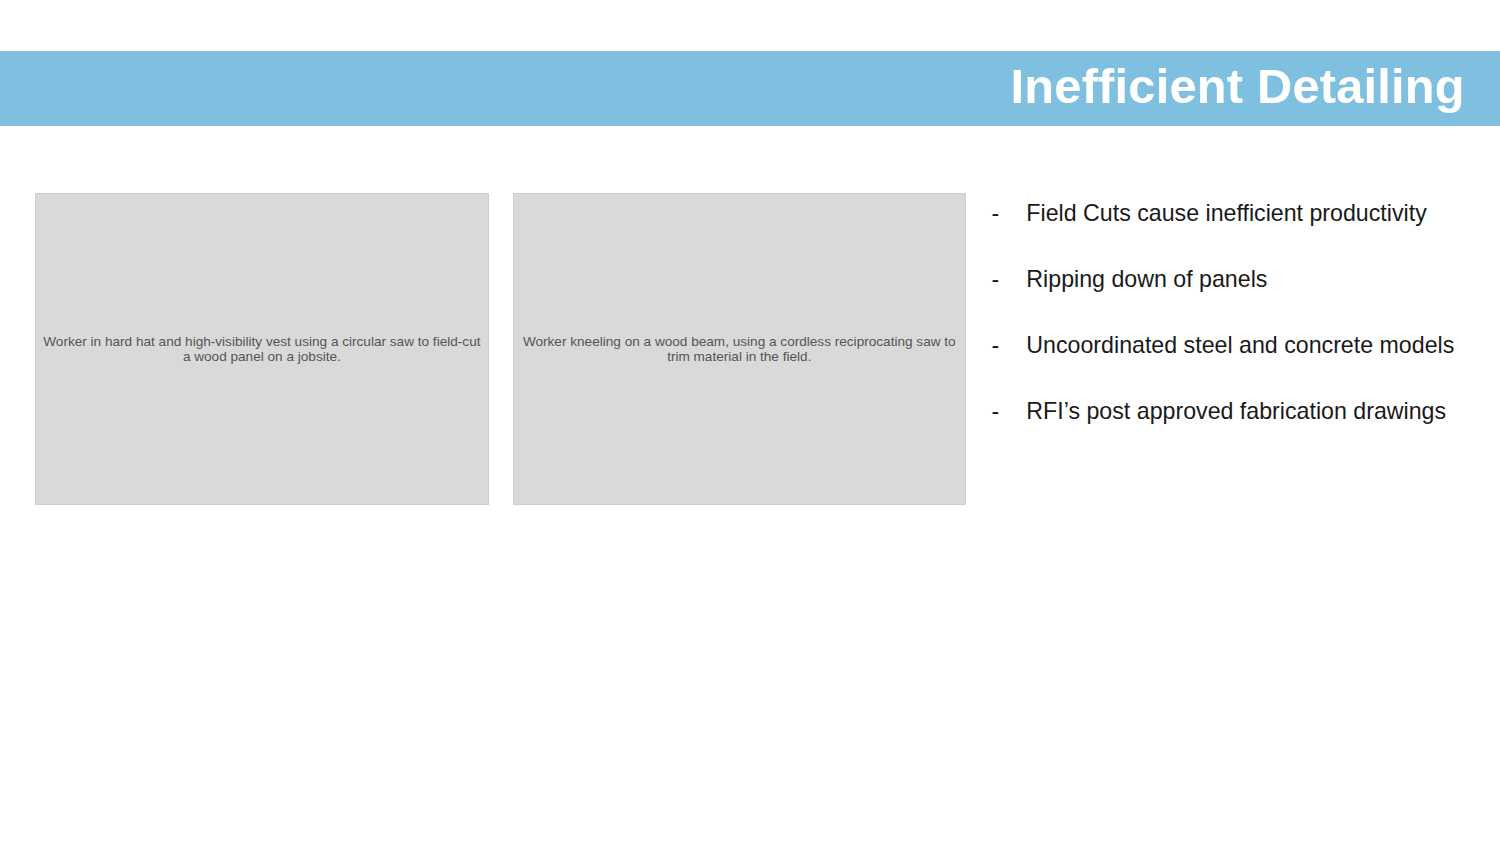Inefficient Detailing
Worker in hard hat and high-visibility vest using a circular saw to field-cut a wood panel on a jobsite.
Worker kneeling on a wood beam, using a cordless reciprocating saw to trim material in the field.
Field Cuts cause inefficient productivity
Ripping down of panels
Uncoordinated steel and concrete models
RFI’s post approved fabrication drawings